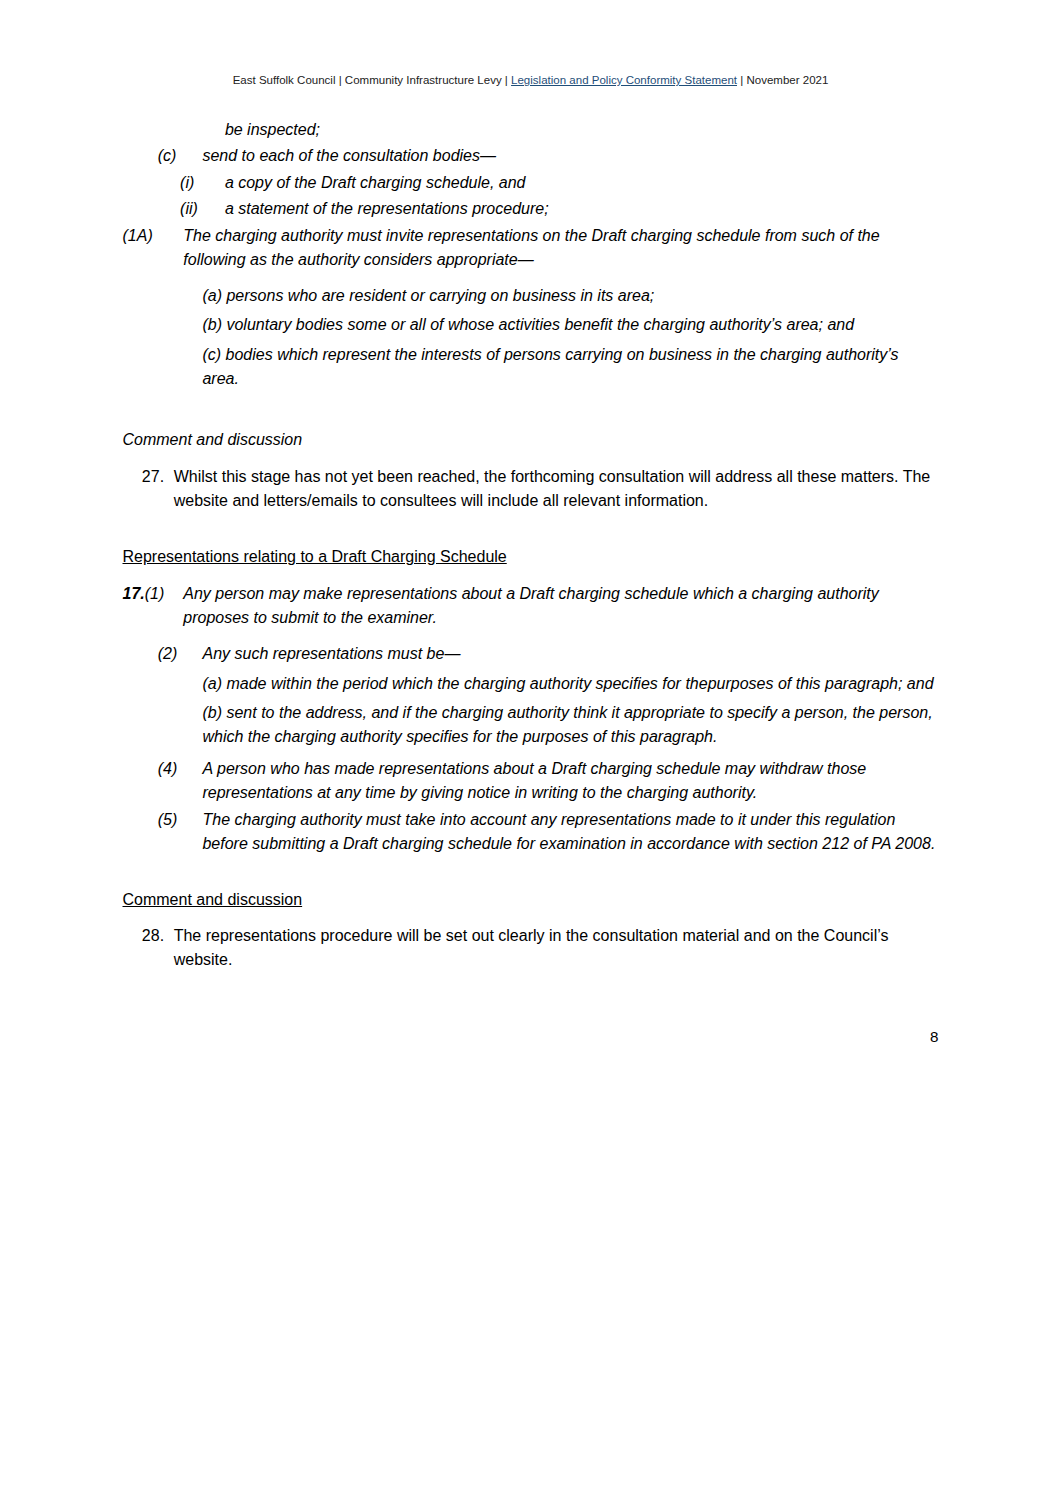East Suffolk Council | Community Infrastructure Levy | Legislation and Policy Conformity Statement | November 2021
be inspected;
(c) send to each of the consultation bodies—
(i) a copy of the Draft charging schedule, and
(ii) a statement of the representations procedure;
(1A) The charging authority must invite representations on the Draft charging schedule from such of the following as the authority considers appropriate—
(a) persons who are resident or carrying on business in its area;
(b) voluntary bodies some or all of whose activities benefit the charging authority’s area; and
(c) bodies which represent the interests of persons carrying on business in the charging authority’s area.
Comment and discussion
27. Whilst this stage has not yet been reached, the forthcoming consultation will address all these matters. The website and letters/emails to consultees will include all relevant information.
Representations relating to a Draft Charging Schedule
17.(1) Any person may make representations about a Draft charging schedule which a charging authority proposes to submit to the examiner.
(2)
Any such representations must be—
(a) made within the period which the charging authority specifies for thepurposes of this paragraph; and
(b) sent to the address, and if the charging authority think it appropriate to specify a person, the person, which the charging authority specifies for the purposes of this paragraph.
(4) A person who has made representations about a Draft charging schedule may withdraw those representations at any time by giving notice in writing to the charging authority.
(5) The charging authority must take into account any representations made to it under this regulation before submitting a Draft charging schedule for examination in accordance with section 212 of PA 2008.
Comment and discussion
28. The representations procedure will be set out clearly in the consultation material and on the Council’s website.
8